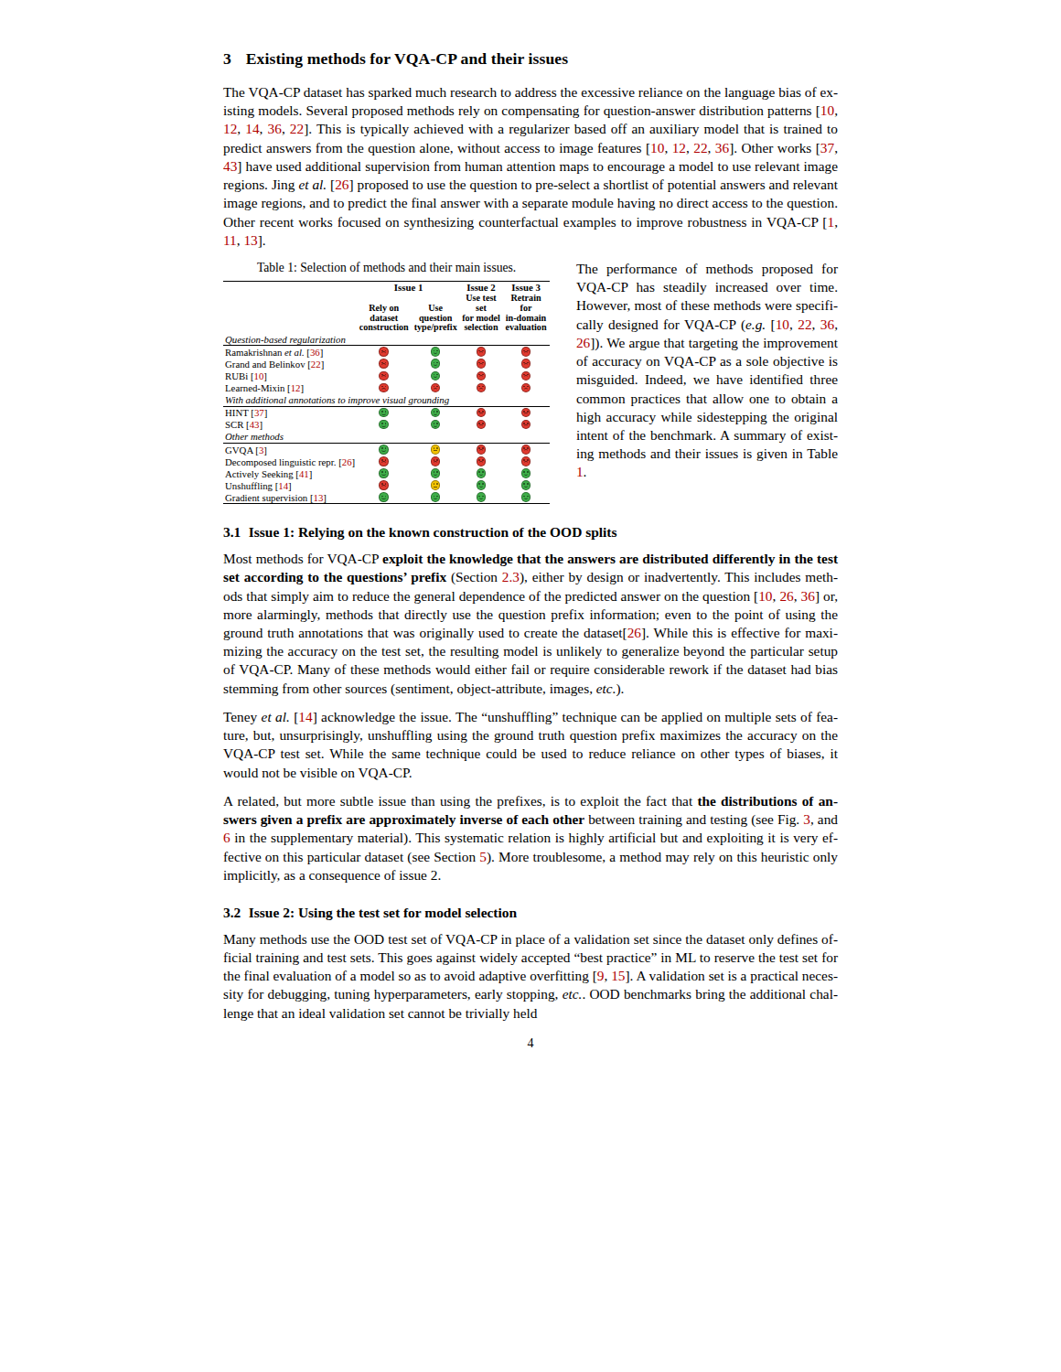3 Existing methods for VQA-CP and their issues
The VQA-CP dataset has sparked much research to address the excessive reliance on the language bias of existing models. Several proposed methods rely on compensating for question-answer distribution patterns [10, 12, 14, 36, 22]. This is typically achieved with a regularizer based off an auxiliary model that is trained to predict answers from the question alone, without access to image features [10, 12, 22, 36]. Other works [37, 43] have used additional supervision from human attention maps to encourage a model to use relevant image regions. Jing et al. [26] proposed to use the question to pre-select a shortlist of potential answers and relevant image regions, and to predict the final answer with a separate module having no direct access to the question. Other recent works focused on synthesizing counterfactual examples to improve robustness in VQA-CP [1, 11, 13].
Table 1: Selection of methods and their main issues.
| | Issue 1 | Issue 2 | Issue 3 |
| --- | --- | --- | --- |
| | Rely on dataset construction | Use question type/prefix | Use test set for model selection | Retrain for in-domain evaluation |
| Question-based regularization |
| Ramakrishnan et al. [ 36 ] | | | | |
| Grand and Belinkov [ 22 ] | | | | |
| RUBi [ 10 ] | | | | |
| Learned-Mixin [ 12 ] | | | | |
| With additional annotations to improve visual grounding |
| HINT [ 37 ] | | | | |
| SCR [ 43 ] | | | | |
| Other methods |
| GVQA [ 3 ] | | | | |
| Decomposed linguistic repr. [ 26 ] | | | | |
| Actively Seeking [ 41 ] | | | | |
| Unshuffling [ 14 ] | | | | |
| Gradient supervision [ 13 ] | | | | |
The performance of methods proposed for VQA-CP has steadily increased over time. However, most of these methods were specifically designed for VQA-CP (e.g. [10, 22, 36, 26]). We argue that targeting the improvement of accuracy on VQA-CP as a sole objective is misguided. Indeed, we have identified three common practices that allow one to obtain a high accuracy while sidestepping the original intent of the benchmark. A summary of existing methods and their issues is given in Table 1.
3.1 Issue 1: Relying on the known construction of the OOD splits
Most methods for VQA-CP exploit the knowledge that the answers are distributed differently in the test set according to the questions’ prefix (Section 2.3), either by design or inadvertently. This includes methods that simply aim to reduce the general dependence of the predicted answer on the question [10, 26, 36] or, more alarmingly, methods that directly use the question prefix information; even to the point of using the ground truth annotations that was originally used to create the dataset[26]. While this is effective for maximizing the accuracy on the test set, the resulting model is unlikely to generalize beyond the particular setup of VQA-CP. Many of these methods would either fail or require considerable rework if the dataset had bias stemming from other sources (sentiment, object-attribute, images, etc.).
Teney et al. [14] acknowledge the issue. The “unshuffling” technique can be applied on multiple sets of feature, but, unsurprisingly, unshuffling using the ground truth question prefix maximizes the accuracy on the VQA-CP test set. While the same technique could be used to reduce reliance on other types of biases, it would not be visible on VQA-CP.
A related, but more subtle issue than using the prefixes, is to exploit the fact that the distributions of answers given a prefix are approximately inverse of each other between training and testing (see Fig. 3, and 6 in the supplementary material). This systematic relation is highly artificial but and exploiting it is very effective on this particular dataset (see Section 5). More troublesome, a method may rely on this heuristic only implicitly, as a consequence of issue 2.
3.2 Issue 2: Using the test set for model selection
Many methods use the OOD test set of VQA-CP in place of a validation set since the dataset only defines official training and test sets. This goes against widely accepted “best practice” in ML to reserve the test set for the final evaluation of a model so as to avoid adaptive overfitting [9, 15]. A validation set is a practical necessity for debugging, tuning hyperparameters, early stopping, etc.. OOD benchmarks bring the additional challenge that an ideal validation set cannot be trivially held
4